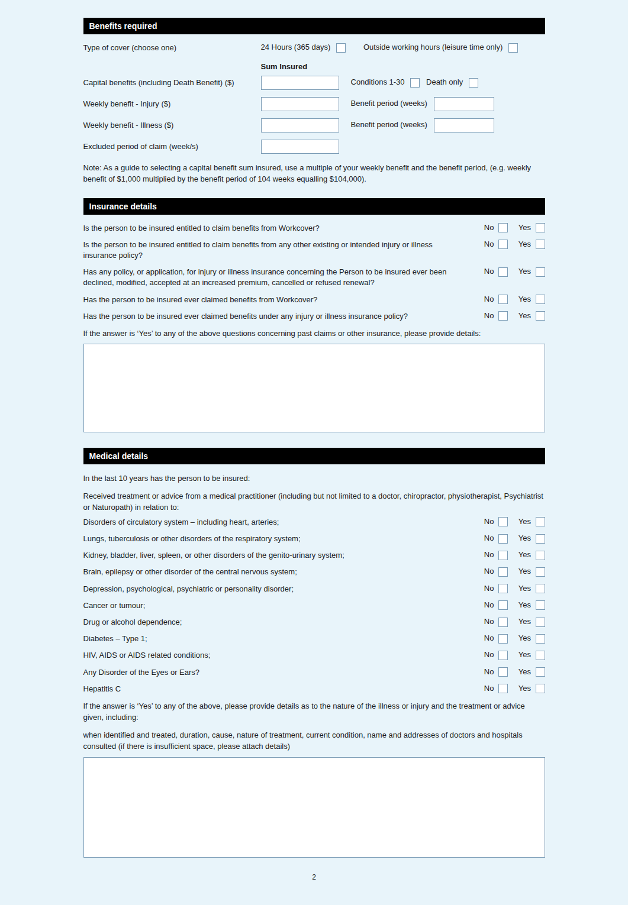Benefits required
Type of cover (choose one)
24 Hours (365 days)
Outside working hours (leisure time only)
Sum Insured
Capital benefits (including Death Benefit) ($)
Conditions 1-30 Death only
Weekly benefit - Injury ($)
Benefit period (weeks)
Weekly benefit - Illness ($)
Benefit period (weeks)
Excluded period of claim (week/s)
Note: As a guide to selecting a capital benefit sum insured, use a multiple of your weekly benefit and the benefit period, (e.g. weekly benefit of $1,000 multiplied by the benefit period of 104 weeks equalling $104,000).
Insurance details
Is the person to be insured entitled to claim benefits from Workcover?
No Yes
Is the person to be insured entitled to claim benefits from any other existing or intended injury or illness insurance policy?
No Yes
Has any policy, or application, for injury or illness insurance concerning the Person to be insured ever been declined, modified, accepted at an increased premium, cancelled or refused renewal?
No Yes
Has the person to be insured ever claimed benefits from Workcover?
No Yes
Has the person to be insured ever claimed benefits under any injury or illness insurance policy?
No Yes
If the answer is ‘Yes’ to any of the above questions concerning past claims or other insurance, please provide details:
Medical details
In the last 10 years has the person to be insured:
Received treatment or advice from a medical practitioner (including but not limited to a doctor, chiropractor, physiotherapist, Psychiatrist or Naturopath) in relation to:
Disorders of circulatory system – including heart, arteries;
No Yes
Lungs, tuberculosis or other disorders of the respiratory system;
No Yes
Kidney, bladder, liver, spleen, or other disorders of the genito-urinary system;
No Yes
Brain, epilepsy or other disorder of the central nervous system;
No Yes
Depression, psychological, psychiatric or personality disorder;
No Yes
Cancer or tumour;
No Yes
Drug or alcohol dependence;
No Yes
Diabetes – Type 1;
No Yes
HIV, AIDS or AIDS related conditions;
No Yes
Any Disorder of the Eyes or Ears?
No Yes
Hepatitis C
No Yes
If the answer is ‘Yes’ to any of the above, please provide details as to the nature of the illness or injury and the treatment or advice given, including:
when identified and treated, duration, cause, nature of treatment, current condition, name and addresses of doctors and hospitals consulted (if there is insufficient space, please attach details)
2